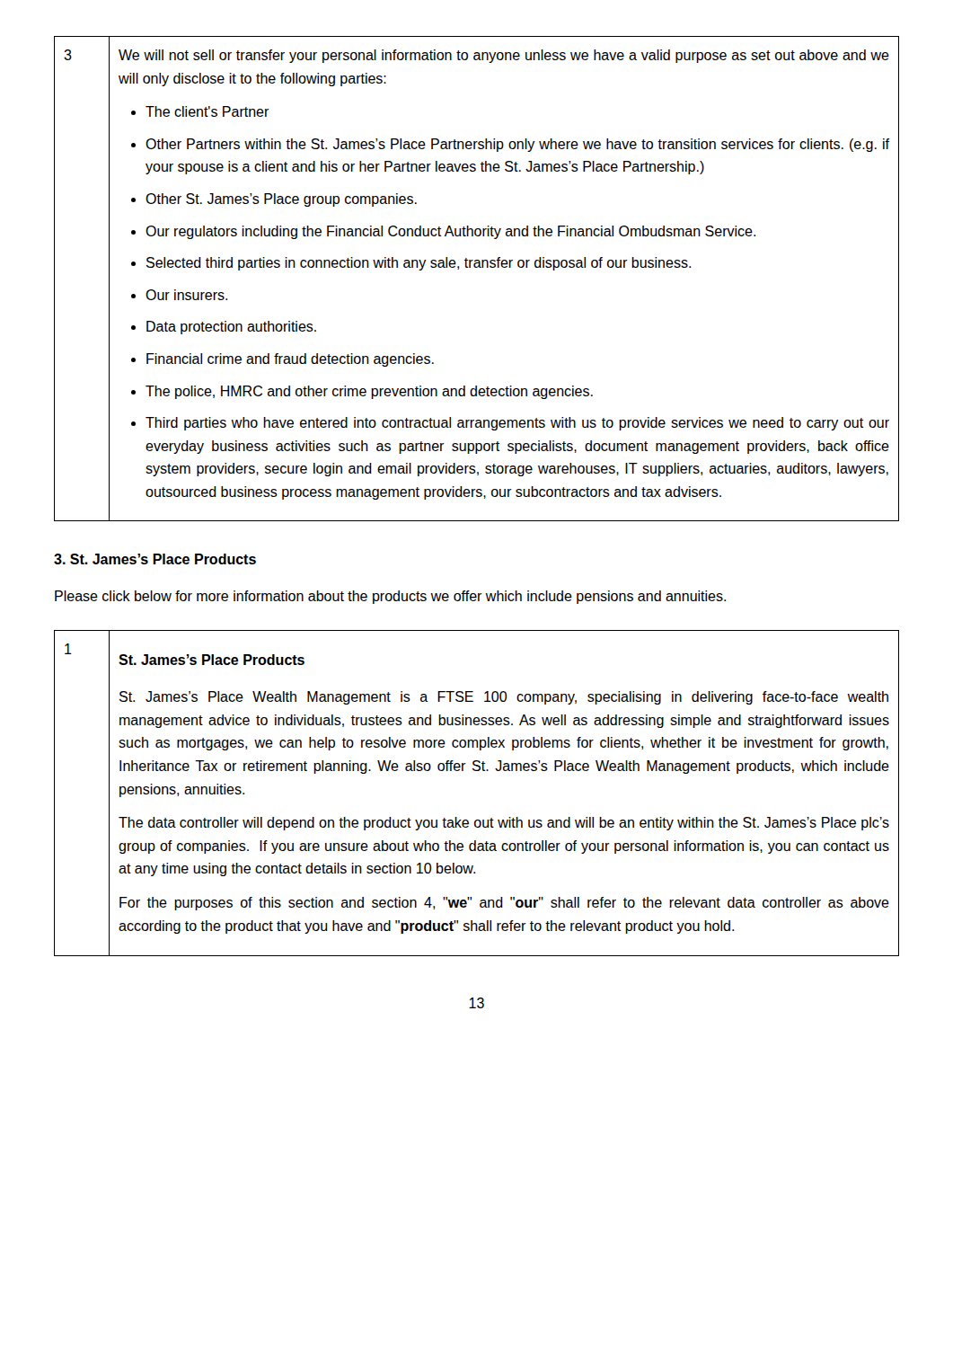| 3 | We will not sell or transfer your personal information to anyone unless we have a valid purpose as set out above and we will only disclose it to the following parties: The client's Partner Other Partners within the St. James’s Place Partnership only where we have to transition services for clients. (e.g. if your spouse is a client and his or her Partner leaves the St. James’s Place Partnership.) Other St. James’s Place group companies. Our regulators including the Financial Conduct Authority and the Financial Ombudsman Service. Selected third parties in connection with any sale, transfer or disposal of our business. Our insurers. Data protection authorities. Financial crime and fraud detection agencies. The police, HMRC and other crime prevention and detection agencies. Third parties who have entered into contractual arrangements with us to provide services we need to carry out our everyday business activities such as partner support specialists, document management providers, back office system providers, secure login and email providers, storage warehouses, IT suppliers, actuaries, auditors, lawyers, outsourced business process management providers, our subcontractors and tax advisers. |
3. St. James’s Place Products
Please click below for more information about the products we offer which include pensions and annuities.
| 1 | St. James’s Place Products St. James’s Place Wealth Management is a FTSE 100 company, specialising in delivering face-to-face wealth management advice to individuals, trustees and businesses. As well as addressing simple and straightforward issues such as mortgages, we can help to resolve more complex problems for clients, whether it be investment for growth, Inheritance Tax or retirement planning. We also offer St. James’s Place Wealth Management products, which include pensions, annuities. The data controller will depend on the product you take out with us and will be an entity within the St. James’s Place plc’s group of companies. If you are unsure about who the data controller of your personal information is, you can contact us at any time using the contact details in section 10 below. For the purposes of this section and section 4, " we " and " our " shall refer to the relevant data controller as above according to the product that you have and " product " shall refer to the relevant product you hold. |
13